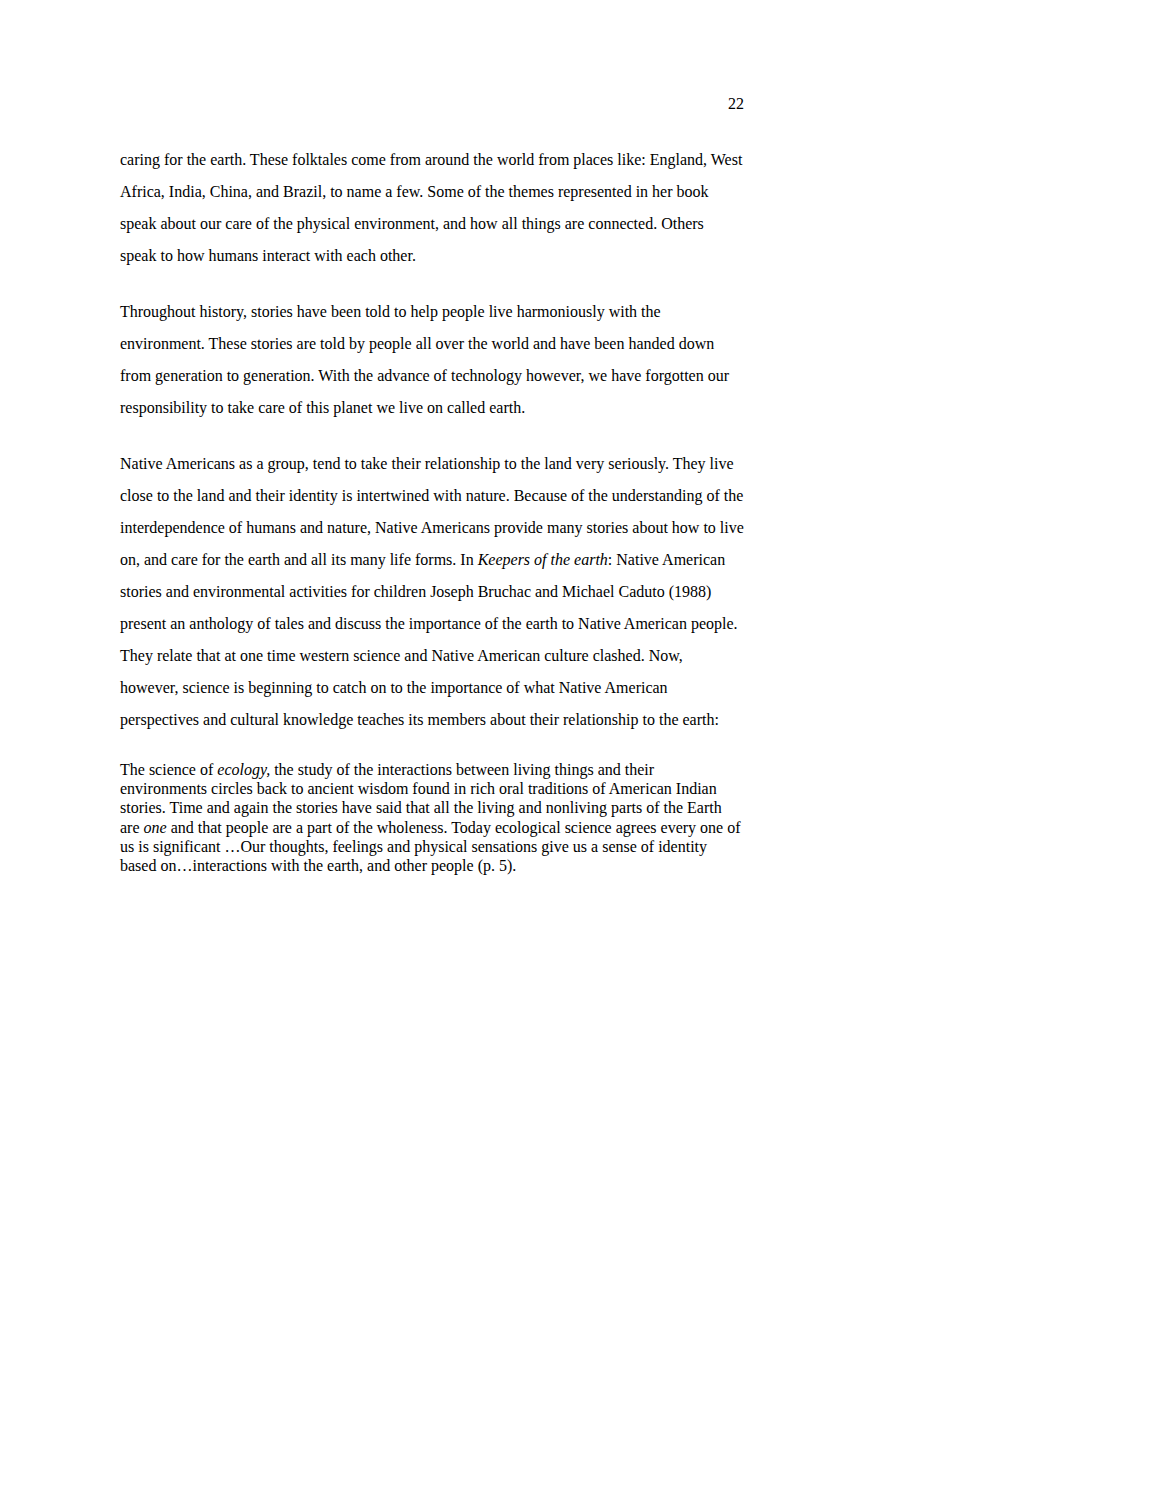22
caring for the earth. These folktales come from around the world from places like: England, West Africa, India, China, and Brazil, to name a few. Some of the themes represented in her book speak about our care of the physical environment, and how all things are connected. Others speak to how humans interact with each other.
Throughout history, stories have been told to help people live harmoniously with the environment. These stories are told by people all over the world and have been handed down from generation to generation. With the advance of technology however, we have forgotten our responsibility to take care of this planet we live on called earth.
Native Americans as a group, tend to take their relationship to the land very seriously. They live close to the land and their identity is intertwined with nature. Because of the understanding of the interdependence of humans and nature, Native Americans provide many stories about how to live on, and care for the earth and all its many life forms. In Keepers of the earth: Native American stories and environmental activities for children Joseph Bruchac and Michael Caduto (1988) present an anthology of tales and discuss the importance of the earth to Native American people. They relate that at one time western science and Native American culture clashed. Now, however, science is beginning to catch on to the importance of what Native American perspectives and cultural knowledge teaches its members about their relationship to the earth:
The science of ecology, the study of the interactions between living things and their environments circles back to ancient wisdom found in rich oral traditions of American Indian stories. Time and again the stories have said that all the living and nonliving parts of the Earth are one and that people are a part of the wholeness. Today ecological science agrees every one of us is significant …Our thoughts, feelings and physical sensations give us a sense of identity based on…interactions with the earth, and other people (p. 5).